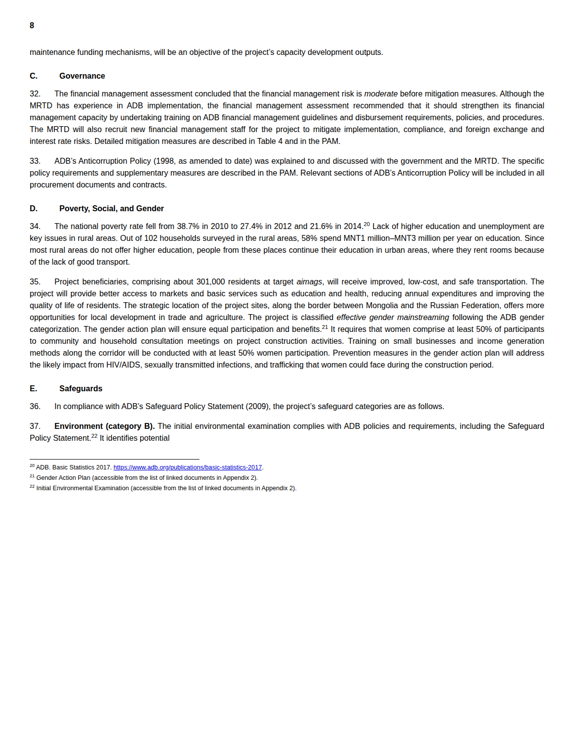8
maintenance funding mechanisms, will be an objective of the project’s capacity development outputs.
C. Governance
32. The financial management assessment concluded that the financial management risk is moderate before mitigation measures. Although the MRTD has experience in ADB implementation, the financial management assessment recommended that it should strengthen its financial management capacity by undertaking training on ADB financial management guidelines and disbursement requirements, policies, and procedures. The MRTD will also recruit new financial management staff for the project to mitigate implementation, compliance, and foreign exchange and interest rate risks. Detailed mitigation measures are described in Table 4 and in the PAM.
33. ADB’s Anticorruption Policy (1998, as amended to date) was explained to and discussed with the government and the MRTD. The specific policy requirements and supplementary measures are described in the PAM. Relevant sections of ADB’s Anticorruption Policy will be included in all procurement documents and contracts.
D. Poverty, Social, and Gender
34. The national poverty rate fell from 38.7% in 2010 to 27.4% in 2012 and 21.6% in 2014.20 Lack of higher education and unemployment are key issues in rural areas. Out of 102 households surveyed in the rural areas, 58% spend MNT1 million–MNT3 million per year on education. Since most rural areas do not offer higher education, people from these places continue their education in urban areas, where they rent rooms because of the lack of good transport.
35. Project beneficiaries, comprising about 301,000 residents at target aimags, will receive improved, low-cost, and safe transportation. The project will provide better access to markets and basic services such as education and health, reducing annual expenditures and improving the quality of life of residents. The strategic location of the project sites, along the border between Mongolia and the Russian Federation, offers more opportunities for local development in trade and agriculture. The project is classified effective gender mainstreaming following the ADB gender categorization. The gender action plan will ensure equal participation and benefits.21 It requires that women comprise at least 50% of participants to community and household consultation meetings on project construction activities. Training on small businesses and income generation methods along the corridor will be conducted with at least 50% women participation. Prevention measures in the gender action plan will address the likely impact from HIV/AIDS, sexually transmitted infections, and trafficking that women could face during the construction period.
E. Safeguards
36. In compliance with ADB’s Safeguard Policy Statement (2009), the project’s safeguard categories are as follows.
37. Environment (category B). The initial environmental examination complies with ADB policies and requirements, including the Safeguard Policy Statement.22 It identifies potential
20 ADB. Basic Statistics 2017. https://www.adb.org/publications/basic-statistics-2017.
21 Gender Action Plan (accessible from the list of linked documents in Appendix 2).
22 Initial Environmental Examination (accessible from the list of linked documents in Appendix 2).